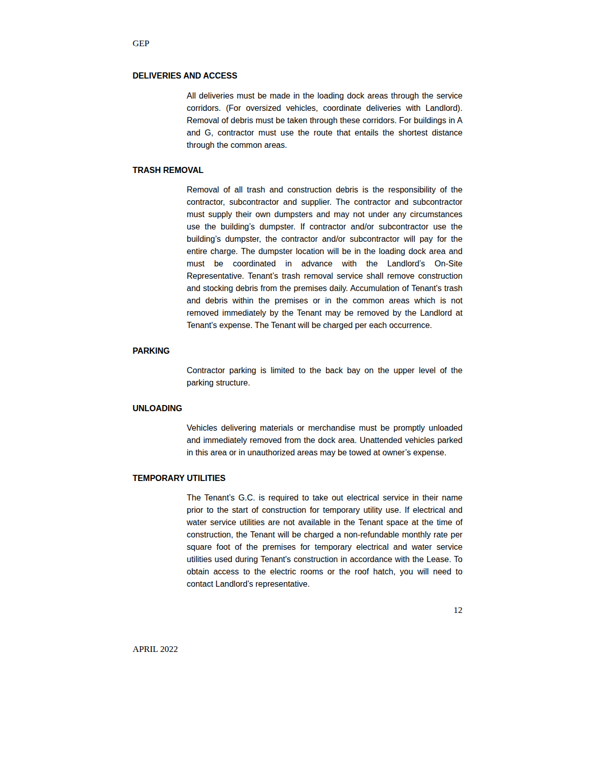GEP
Deliveries and Access
All deliveries must be made in the loading dock areas through the service corridors. (For oversized vehicles, coordinate deliveries with Landlord). Removal of debris must be taken through these corridors. For buildings in A and G, contractor must use the route that entails the shortest distance through the common areas.
Trash Removal
Removal of all trash and construction debris is the responsibility of the contractor, subcontractor and supplier. The contractor and subcontractor must supply their own dumpsters and may not under any circumstances use the building’s dumpster. If contractor and/or subcontractor use the building’s dumpster, the contractor and/or subcontractor will pay for the entire charge. The dumpster location will be in the loading dock area and must be coordinated in advance with the Landlord’s On-Site Representative. Tenant’s trash removal service shall remove construction and stocking debris from the premises daily. Accumulation of Tenant's trash and debris within the premises or in the common areas which is not removed immediately by the Tenant may be removed by the Landlord at Tenant's expense. The Tenant will be charged per each occurrence.
Parking
Contractor parking is limited to the back bay on the upper level of the parking structure.
Unloading
Vehicles delivering materials or merchandise must be promptly unloaded and immediately removed from the dock area. Unattended vehicles parked in this area or in unauthorized areas may be towed at owner’s expense.
Temporary Utilities
The Tenant’s G.C. is required to take out electrical service in their name prior to the start of construction for temporary utility use. If electrical and water service utilities are not available in the Tenant space at the time of construction, the Tenant will be charged a non-refundable monthly rate per square foot of the premises for temporary electrical and water service utilities used during Tenant's construction in accordance with the Lease. To obtain access to the electric rooms or the roof hatch, you will need to contact Landlord’s representative.
12
APRIL 2022